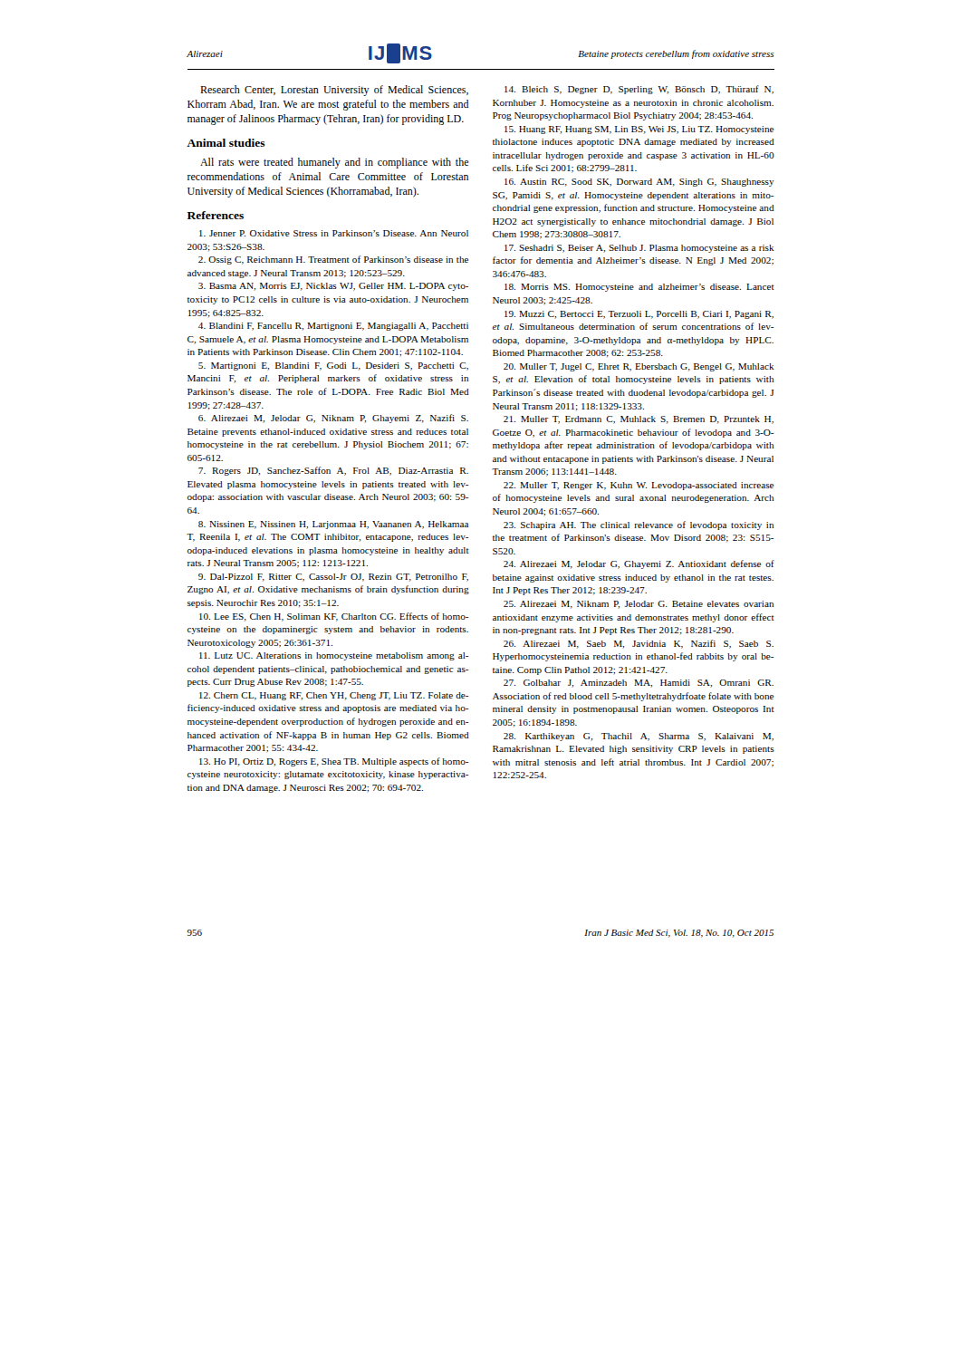Alirezaei
IJ MS
Betaine protects cerebellum from oxidative stress
Research Center, Lorestan University of Medical Sciences, Khorram Abad, Iran. We are most grateful to the members and manager of Jalinoos Pharmacy (Tehran, Iran) for providing LD.
Animal studies
All rats were treated humanely and in compliance with the recommendations of Animal Care Committee of Lorestan University of Medical Sciences (Khorramabad, Iran).
References
1. Jenner P. Oxidative Stress in Parkinson’s Disease. Ann Neurol 2003; 53:S26–S38.
2. Ossig C, Reichmann H. Treatment of Parkinson’s disease in the advanced stage. J Neural Transm 2013; 120:523–529.
3. Basma AN, Morris EJ, Nicklas WJ, Geller HM. L-DOPA cytotoxicity to PC12 cells in culture is via auto-oxidation. J Neurochem 1995; 64:825–832.
4. Blandini F, Fancellu R, Martignoni E, Mangiagalli A, Pacchetti C, Samuele A, et al. Plasma Homocysteine and L-DOPA Metabolism in Patients with Parkinson Disease. Clin Chem 2001; 47:1102-1104.
5. Martignoni E, Blandini F, Godi L, Desideri S, Pacchetti C, Mancini F, et al. Peripheral markers of oxidative stress in Parkinson’s disease. The role of L-DOPA. Free Radic Biol Med 1999; 27:428–437.
6. Alirezaei M, Jelodar G, Niknam P, Ghayemi Z, Nazifi S. Betaine prevents ethanol-induced oxidative stress and reduces total homocysteine in the rat cerebellum. J Physiol Biochem 2011; 67: 605-612.
7. Rogers JD, Sanchez-Saffon A, Frol AB, Diaz-Arrastia R. Elevated plasma homocysteine levels in patients treated with levodopa: association with vascular disease. Arch Neurol 2003; 60: 59-64.
8. Nissinen E, Nissinen H, Larjonmaa H, Vaananen A, Helkamaa T, Reenila I, et al. The COMT inhibitor, entacapone, reduces levodopa-induced elevations in plasma homocysteine in healthy adult rats. J Neural Transm 2005; 112: 1213-1221.
9. Dal-Pizzol F, Ritter C, Cassol-Jr OJ, Rezin GT, Petronilho F, Zugno AI, et al. Oxidative mechanisms of brain dysfunction during sepsis. Neurochir Res 2010; 35:1–12.
10. Lee ES, Chen H, Soliman KF, Charlton CG. Effects of homocysteine on the dopaminergic system and behavior in rodents. Neurotoxicology 2005; 26:361-371.
11. Lutz UC. Alterations in homocysteine metabolism among alcohol dependent patients–clinical, pathobiochemical and genetic aspects. Curr Drug Abuse Rev 2008; 1:47-55.
12. Chern CL, Huang RF, Chen YH, Cheng JT, Liu TZ. Folate deficiency-induced oxidative stress and apoptosis are mediated via homocysteine-dependent overproduction of hydrogen peroxide and enhanced activation of NF-kappa B in human Hep G2 cells. Biomed Pharmacother 2001; 55: 434-42.
13. Ho PI, Ortiz D, Rogers E, Shea TB. Multiple aspects of homocysteine neurotoxicity: glutamate excitotoxicity, kinase hyperactivation and DNA damage. J Neurosci Res 2002; 70: 694-702.
14. Bleich S, Degner D, Sperling W, Bönsch D, Thürauf N, Kornhuber J. Homocysteine as a neurotoxin in chronic alcoholism. Prog Neuropsychopharmacol Biol Psychiatry 2004; 28:453-464.
15. Huang RF, Huang SM, Lin BS, Wei JS, Liu TZ. Homocysteine thiolactone induces apoptotic DNA damage mediated by increased intracellular hydrogen peroxide and caspase 3 activation in HL-60 cells. Life Sci 2001; 68:2799–2811.
16. Austin RC, Sood SK, Dorward AM, Singh G, Shaughnessy SG, Pamidi S, et al. Homocysteine dependent alterations in mitochondrial gene expression, function and structure. Homocysteine and H2O2 act synergistically to enhance mitochondrial damage. J Biol Chem 1998; 273:30808–30817.
17. Seshadri S, Beiser A, Selhub J. Plasma homocysteine as a risk factor for dementia and Alzheimer’s disease. N Engl J Med 2002; 346:476-483.
18. Morris MS. Homocysteine and alzheimer’s disease. Lancet Neurol 2003; 2:425-428.
19. Muzzi C, Bertocci E, Terzuoli L, Porcelli B, Ciari I, Pagani R, et al. Simultaneous determination of serum concentrations of levodopa, dopamine, 3-O-methyldopa and α-methyldopa by HPLC. Biomed Pharmacother 2008; 62: 253-258.
20. Muller T, Jugel C, Ehret R, Ebersbach G, Bengel G, Muhlack S, et al. Elevation of total homocysteine levels in patients with Parkinson´s disease treated with duodenal levodopa/carbidopa gel. J Neural Transm 2011; 118:1329-1333.
21. Muller T, Erdmann C, Muhlack S, Bremen D, Przuntek H, Goetze O, et al. Pharmacokinetic behaviour of levodopa and 3-O-methyldopa after repeat administration of levodopa/carbidopa with and without entacapone in patients with Parkinson's disease. J Neural Transm 2006; 113:1441–1448.
22. Muller T, Renger K, Kuhn W. Levodopa-associated increase of homocysteine levels and sural axonal neurodegeneration. Arch Neurol 2004; 61:657–660.
23. Schapira AH. The clinical relevance of levodopa toxicity in the treatment of Parkinson's disease. Mov Disord 2008; 23: S515-S520.
24. Alirezaei M, Jelodar G, Ghayemi Z. Antioxidant defense of betaine against oxidative stress induced by ethanol in the rat testes. Int J Pept Res Ther 2012; 18:239-247.
25. Alirezaei M, Niknam P, Jelodar G. Betaine elevates ovarian antioxidant enzyme activities and demonstrates methyl donor effect in non-pregnant rats. Int J Pept Res Ther 2012; 18:281-290.
26. Alirezaei M, Saeb M, Javidnia K, Nazifi S, Saeb S. Hyperhomocysteinemia reduction in ethanol-fed rabbits by oral betaine. Comp Clin Pathol 2012; 21:421-427.
27. Golbahar J, Aminzadeh MA, Hamidi SA, Omrani GR. Association of red blood cell 5-methyltetrahydrfoate folate with bone mineral density in postmenopausal Iranian women. Osteoporos Int 2005; 16:1894-1898.
28. Karthikeyan G, Thachil A, Sharma S, Kalaivani M, Ramakrishnan L. Elevated high sensitivity CRP levels in patients with mitral stenosis and left atrial thrombus. Int J Cardiol 2007; 122:252-254.
956
Iran J Basic Med Sci, Vol. 18, No. 10, Oct 2015